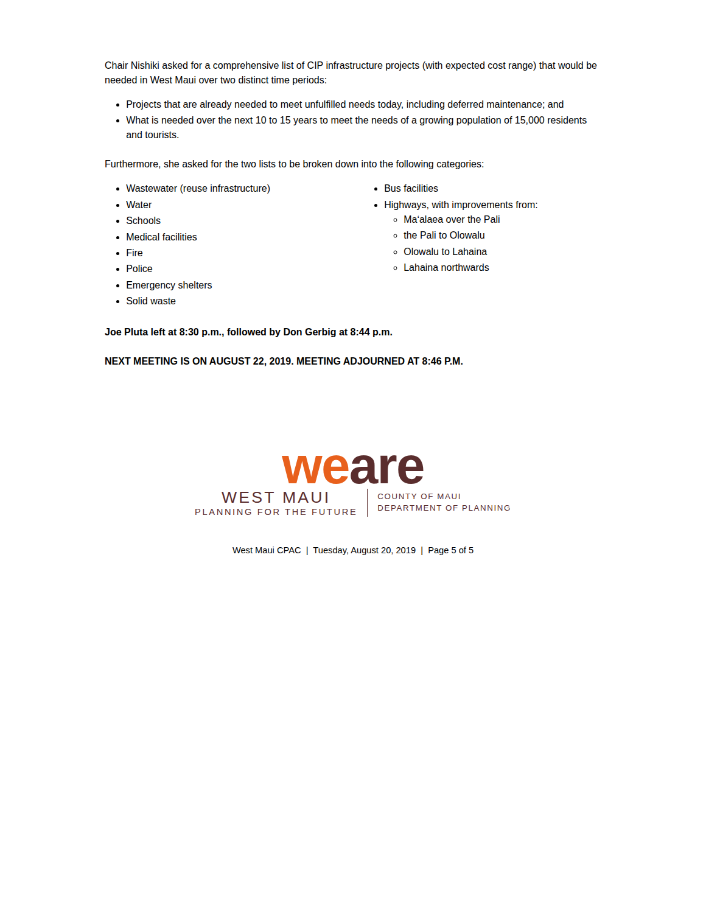Chair Nishiki asked for a comprehensive list of CIP infrastructure projects (with expected cost range) that would be needed in West Maui over two distinct time periods:
Projects that are already needed to meet unfulfilled needs today, including deferred maintenance; and
What is needed over the next 10 to 15 years to meet the needs of a growing population of 15,000 residents and tourists.
Furthermore, she asked for the two lists to be broken down into the following categories:
Wastewater (reuse infrastructure)
Water
Schools
Medical facilities
Fire
Police
Emergency shelters
Solid waste
Bus facilities
Highways, with improvements from:
Maʻalaea over the Pali
the Pali to Olowalu
Olowalu to Lahaina
Lahaina northwards
Joe Pluta left at 8:30 p.m., followed by Don Gerbig at 8:44 p.m.
NEXT MEETING IS ON AUGUST 22, 2019. MEETING ADJOURNED AT 8:46 P.M.
we are
WEST MAUI
PLANNING FOR THE FUTURE
COUNTY OF MAUI
DEPARTMENT OF PLANNING
West Maui CPAC | Tuesday, August 20, 2019 | Page 5 of 5